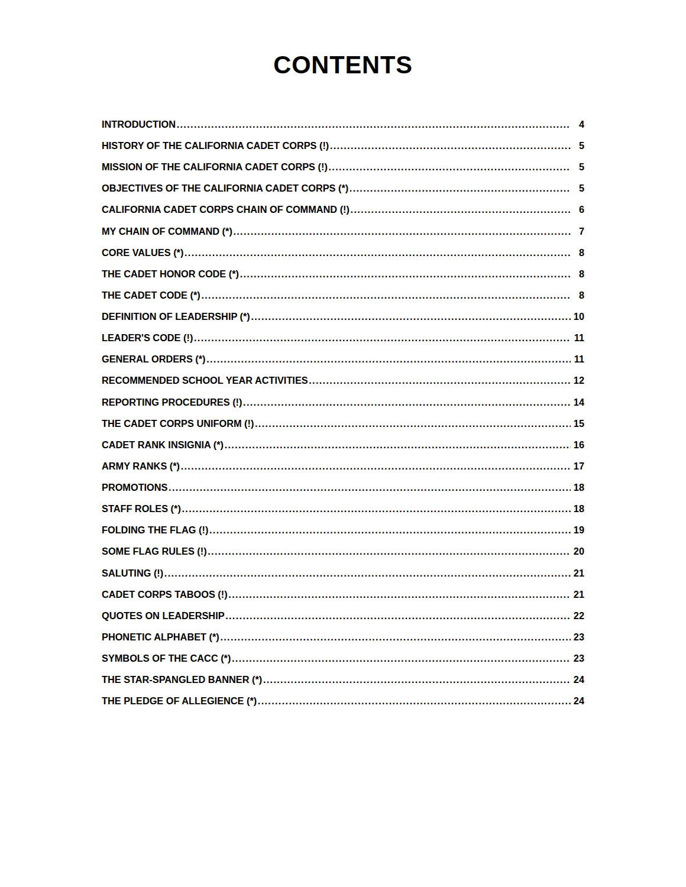CONTENTS
INTRODUCTION........................................................................................................................... 4
HISTORY OF THE CALIFORNIA CADET CORPS (!)............................................................................. 5
MISSION OF THE CALIFORNIA CADET CORPS (!)............................................................................. 5
OBJECTIVES OF THE CALIFORNIA CADET CORPS (*)....................................................................... 5
CALIFORNIA CADET CORPS CHAIN OF COMMAND (!).................................................................. 6
MY CHAIN OF COMMAND (*)....................................................................................................... 7
CORE VALUES (*)....................................................................................................................... 8
THE CADET HONOR CODE (*)....................................................................................................... 8
THE CADET CODE (*)................................................................................................................ 8
DEFINITION OF LEADERSHIP (*)................................................................................................... 10
LEADER'S CODE (!)................................................................................................................... 11
GENERAL ORDERS (*)................................................................................................................ 11
RECOMMENDED SCHOOL YEAR ACTIVITIES............................................................................. 12
REPORTING PROCEDURES (!)..................................................................................................... 14
THE CADET CORPS UNIFORM (!)................................................................................................. 15
CADET RANK INSIGNIA (*)....................................................................................................... 16
ARMY RANKS (*)..................................................................................................................... 17
PROMOTIONS......................................................................................................................... 18
STAFF ROLES (*)..................................................................................................................... 18
FOLDING THE FLAG (!).............................................................................................................. 19
SOME FLAG RULES (!)................................................................................................................ 20
SALUTING (!)........................................................................................................................... 21
CADET CORPS TABOOS (!)......................................................................................................... 21
QUOTES ON LEADERSHIP......................................................................................................... 22
PHONETIC ALPHABET (*)........................................................................................................... 23
SYMBOLS OF THE CACC (*)....................................................................................................... 23
THE STAR-SPANGLED BANNER (*)............................................................................................. 24
THE PLEDGE OF ALLEGIENCE (*)................................................................................................. 24